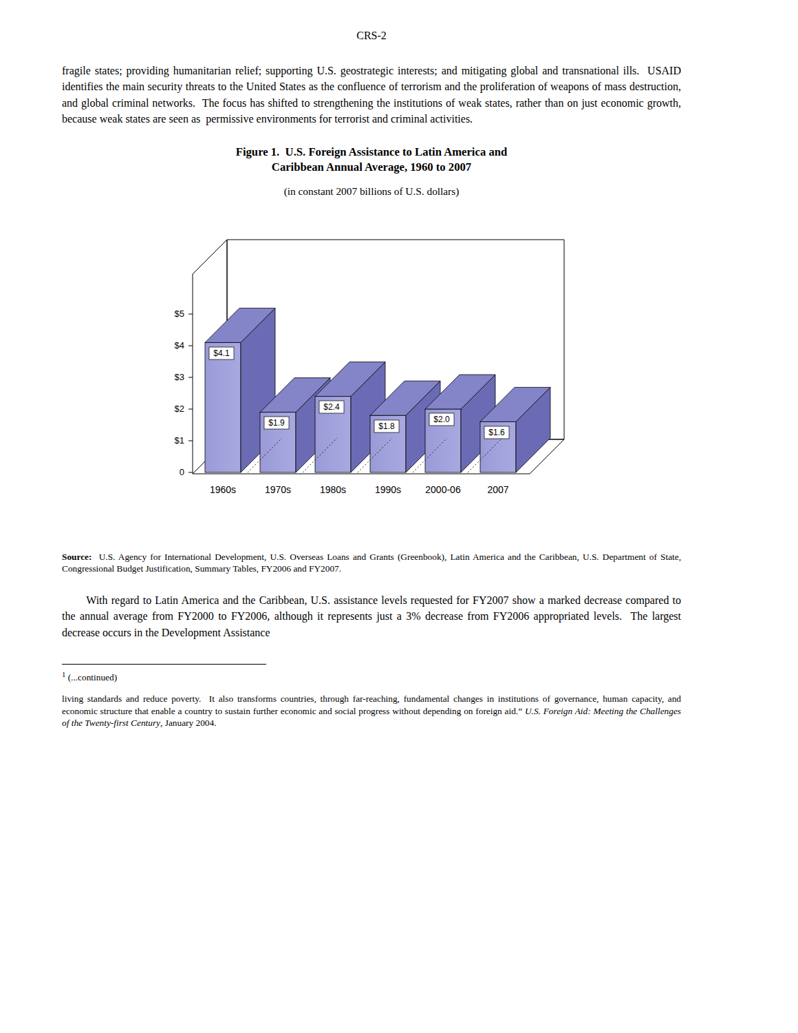CRS-2
fragile states; providing humanitarian relief; supporting U.S. geostrategic interests; and mitigating global and transnational ills. USAID identifies the main security threats to the United States as the confluence of terrorism and the proliferation of weapons of mass destruction, and global criminal networks. The focus has shifted to strengthening the institutions of weak states, rather than on just economic growth, because weak states are seen as permissive environments for terrorist and criminal activities.
Figure 1. U.S. Foreign Assistance to Latin America and
Caribbean Annual Average, 1960 to 2007
(in constant 2007 billions of U.S. dollars)
$5 $4 $3 $2 $1 0 Geometry: baseline front y = 378 at x-left; depth offset dx=+50, dy=-50 Scale: $1 = 46px Bar 1: 1960s value 4.1 -> height 188.6 $4.1 Bar 2: 1970s value 1.9 -> height 87.4 $1.9 Bar 3: 1980s value 2.4 -> height 110.4 $2.4 Bar 4: 1990s value 1.8 -> height 82.8 $1.8 Bar 5: 2000-06 value 2.0 -> height 92 $2.0 Bar 6: 2007 value 1.6 -> height 73.6 $1.6 1960s 1970s 1980s 1990s 2000-06 2007
Source: U.S. Agency for International Development, U.S. Overseas Loans and Grants (Greenbook), Latin America and the Caribbean, U.S. Department of State, Congressional Budget Justification, Summary Tables, FY2006 and FY2007.
With regard to Latin America and the Caribbean, U.S. assistance levels requested for FY2007 show a marked decrease compared to the annual average from FY2000 to FY2006, although it represents just a 3% decrease from FY2006 appropriated levels. The largest decrease occurs in the Development Assistance
1 (...continued)
living standards and reduce poverty. It also transforms countries, through far-reaching, fundamental changes in institutions of governance, human capacity, and economic structure that enable a country to sustain further economic and social progress without depending on foreign aid.” U.S. Foreign Aid: Meeting the Challenges of the Twenty-first Century, January 2004.